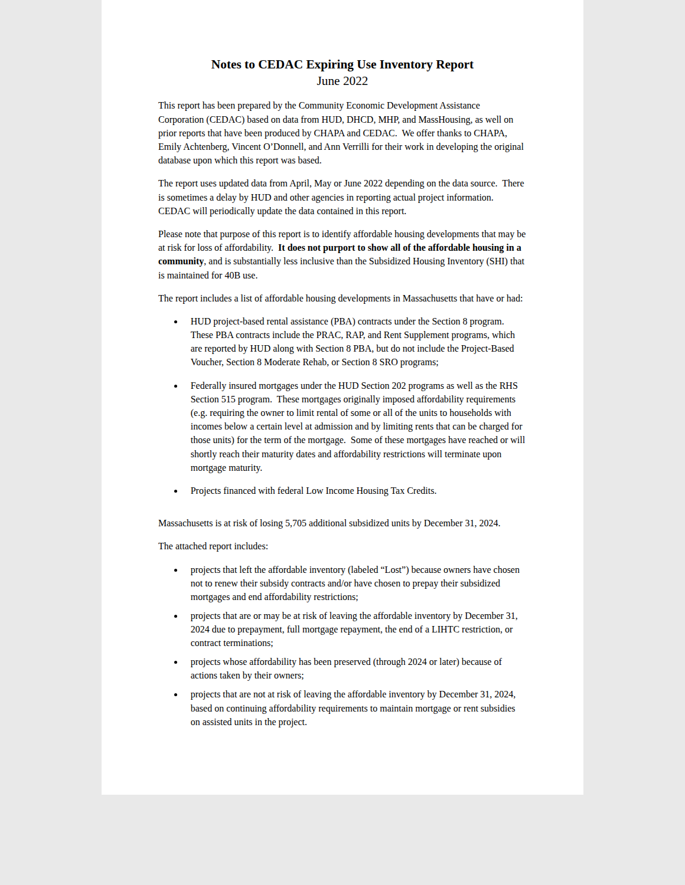Notes to CEDAC Expiring Use Inventory Report June 2022
This report has been prepared by the Community Economic Development Assistance Corporation (CEDAC) based on data from HUD, DHCD, MHP, and MassHousing, as well on prior reports that have been produced by CHAPA and CEDAC. We offer thanks to CHAPA, Emily Achtenberg, Vincent O’Donnell, and Ann Verrilli for their work in developing the original database upon which this report was based.
The report uses updated data from April, May or June 2022 depending on the data source. There is sometimes a delay by HUD and other agencies in reporting actual project information. CEDAC will periodically update the data contained in this report.
Please note that purpose of this report is to identify affordable housing developments that may be at risk for loss of affordability. It does not purport to show all of the affordable housing in a community, and is substantially less inclusive than the Subsidized Housing Inventory (SHI) that is maintained for 40B use.
The report includes a list of affordable housing developments in Massachusetts that have or had:
HUD project-based rental assistance (PBA) contracts under the Section 8 program. These PBA contracts include the PRAC, RAP, and Rent Supplement programs, which are reported by HUD along with Section 8 PBA, but do not include the Project-Based Voucher, Section 8 Moderate Rehab, or Section 8 SRO programs;
Federally insured mortgages under the HUD Section 202 programs as well as the RHS Section 515 program. These mortgages originally imposed affordability requirements (e.g. requiring the owner to limit rental of some or all of the units to households with incomes below a certain level at admission and by limiting rents that can be charged for those units) for the term of the mortgage. Some of these mortgages have reached or will shortly reach their maturity dates and affordability restrictions will terminate upon mortgage maturity.
Projects financed with federal Low Income Housing Tax Credits.
Massachusetts is at risk of losing 5,705 additional subsidized units by December 31, 2024.
The attached report includes:
projects that left the affordable inventory (labeled “Lost”) because owners have chosen not to renew their subsidy contracts and/or have chosen to prepay their subsidized mortgages and end affordability restrictions;
projects that are or may be at risk of leaving the affordable inventory by December 31, 2024 due to prepayment, full mortgage repayment, the end of a LIHTC restriction, or contract terminations;
projects whose affordability has been preserved (through 2024 or later) because of actions taken by their owners;
projects that are not at risk of leaving the affordable inventory by December 31, 2024, based on continuing affordability requirements to maintain mortgage or rent subsidies on assisted units in the project.